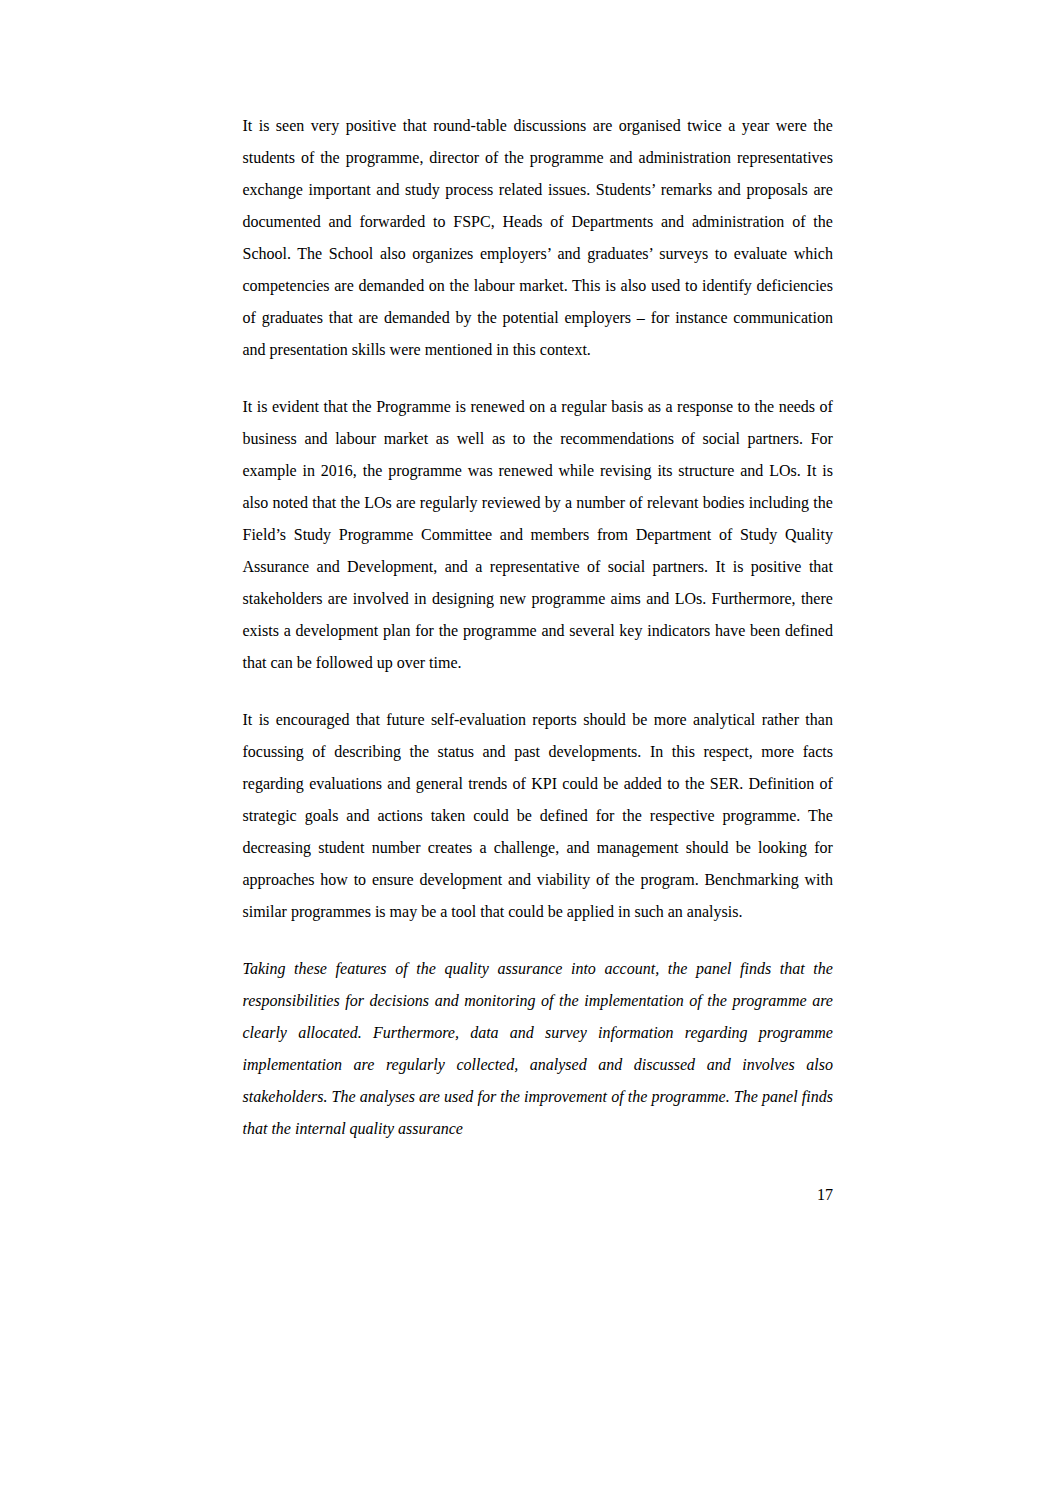It is seen very positive that round-table discussions are organised twice a year were the students of the programme, director of the programme and administration representatives exchange important and study process related issues. Students’ remarks and proposals are documented and forwarded to FSPC, Heads of Departments and administration of the School. The School also organizes employers’ and graduates’ surveys to evaluate which competencies are demanded on the labour market. This is also used to identify deficiencies of graduates that are demanded by the potential employers – for instance communication and presentation skills were mentioned in this context.
It is evident that the Programme is renewed on a regular basis as a response to the needs of business and labour market as well as to the recommendations of social partners. For example in 2016, the programme was renewed while revising its structure and LOs. It is also noted that the LOs are regularly reviewed by a number of relevant bodies including the Field’s Study Programme Committee and members from Department of Study Quality Assurance and Development, and a representative of social partners. It is positive that stakeholders are involved in designing new programme aims and LOs. Furthermore, there exists a development plan for the programme and several key indicators have been defined that can be followed up over time.
It is encouraged that future self-evaluation reports should be more analytical rather than focussing of describing the status and past developments. In this respect, more facts regarding evaluations and general trends of KPI could be added to the SER. Definition of strategic goals and actions taken could be defined for the respective programme. The decreasing student number creates a challenge, and management should be looking for approaches how to ensure development and viability of the program. Benchmarking with similar programmes is may be a tool that could be applied in such an analysis.
Taking these features of the quality assurance into account, the panel finds that the responsibilities for decisions and monitoring of the implementation of the programme are clearly allocated. Furthermore, data and survey information regarding programme implementation are regularly collected, analysed and discussed and involves also stakeholders. The analyses are used for the improvement of the programme. The panel finds that the internal quality assurance
17